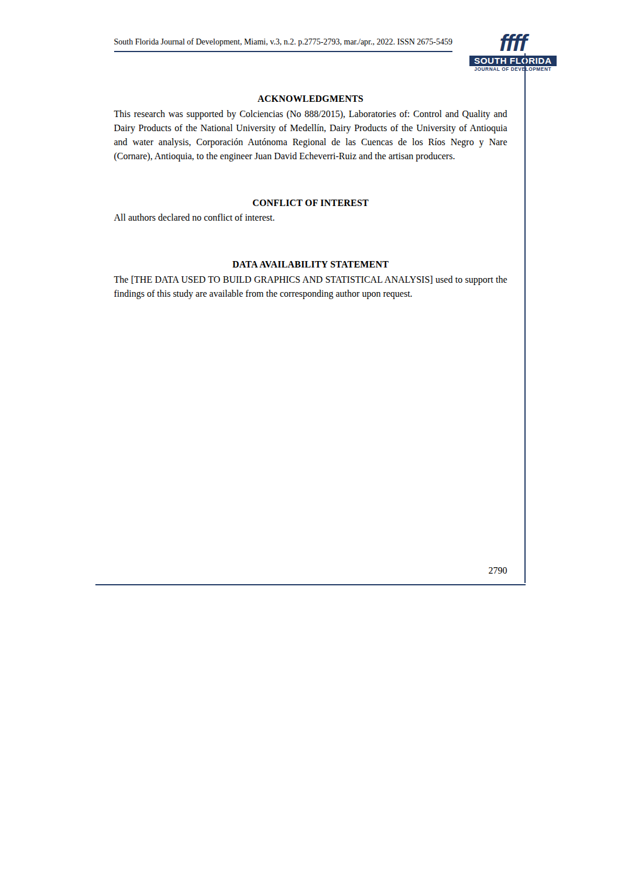South Florida Journal of Development, Miami, v.3, n.2. p.2775-2793, mar./apr., 2022. ISSN 2675-5459
ffff
SOUTH FLORIDA
JOURNAL OF DEVELOPMENT
ACKNOWLEDGMENTS
This research was supported by Colciencias (No 888/2015), Laboratories of: Control and Quality and Dairy Products of the National University of Medellín, Dairy Products of the University of Antioquia and water analysis, Corporación Autónoma Regional de las Cuencas de los Ríos Negro y Nare (Cornare), Antioquia, to the engineer Juan David Echeverri-Ruiz and the artisan producers.
CONFLICT OF INTEREST
All authors declared no conflict of interest.
DATA AVAILABILITY STATEMENT
The [THE DATA USED TO BUILD GRAPHICS AND STATISTICAL ANALYSIS] used to support the findings of this study are available from the corresponding author upon request.
2790